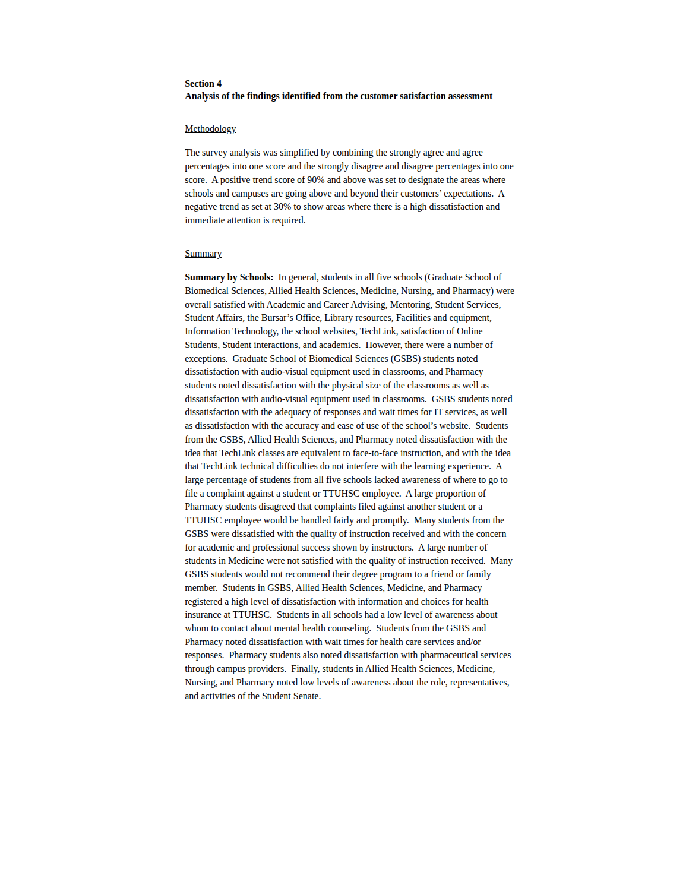Section 4
Analysis of the findings identified from the customer satisfaction assessment
Methodology
The survey analysis was simplified by combining the strongly agree and agree percentages into one score and the strongly disagree and disagree percentages into one score. A positive trend score of 90% and above was set to designate the areas where schools and campuses are going above and beyond their customers’ expectations. A negative trend as set at 30% to show areas where there is a high dissatisfaction and immediate attention is required.
Summary
Summary by Schools: In general, students in all five schools (Graduate School of Biomedical Sciences, Allied Health Sciences, Medicine, Nursing, and Pharmacy) were overall satisfied with Academic and Career Advising, Mentoring, Student Services, Student Affairs, the Bursar’s Office, Library resources, Facilities and equipment, Information Technology, the school websites, TechLink, satisfaction of Online Students, Student interactions, and academics. However, there were a number of exceptions. Graduate School of Biomedical Sciences (GSBS) students noted dissatisfaction with audio-visual equipment used in classrooms, and Pharmacy students noted dissatisfaction with the physical size of the classrooms as well as dissatisfaction with audio-visual equipment used in classrooms. GSBS students noted dissatisfaction with the adequacy of responses and wait times for IT services, as well as dissatisfaction with the accuracy and ease of use of the school’s website. Students from the GSBS, Allied Health Sciences, and Pharmacy noted dissatisfaction with the idea that TechLink classes are equivalent to face-to-face instruction, and with the idea that TechLink technical difficulties do not interfere with the learning experience. A large percentage of students from all five schools lacked awareness of where to go to file a complaint against a student or TTUHSC employee. A large proportion of Pharmacy students disagreed that complaints filed against another student or a TTUHSC employee would be handled fairly and promptly. Many students from the GSBS were dissatisfied with the quality of instruction received and with the concern for academic and professional success shown by instructors. A large number of students in Medicine were not satisfied with the quality of instruction received. Many GSBS students would not recommend their degree program to a friend or family member. Students in GSBS, Allied Health Sciences, Medicine, and Pharmacy registered a high level of dissatisfaction with information and choices for health insurance at TTUHSC. Students in all schools had a low level of awareness about whom to contact about mental health counseling. Students from the GSBS and Pharmacy noted dissatisfaction with wait times for health care services and/or responses. Pharmacy students also noted dissatisfaction with pharmaceutical services through campus providers. Finally, students in Allied Health Sciences, Medicine, Nursing, and Pharmacy noted low levels of awareness about the role, representatives, and activities of the Student Senate.